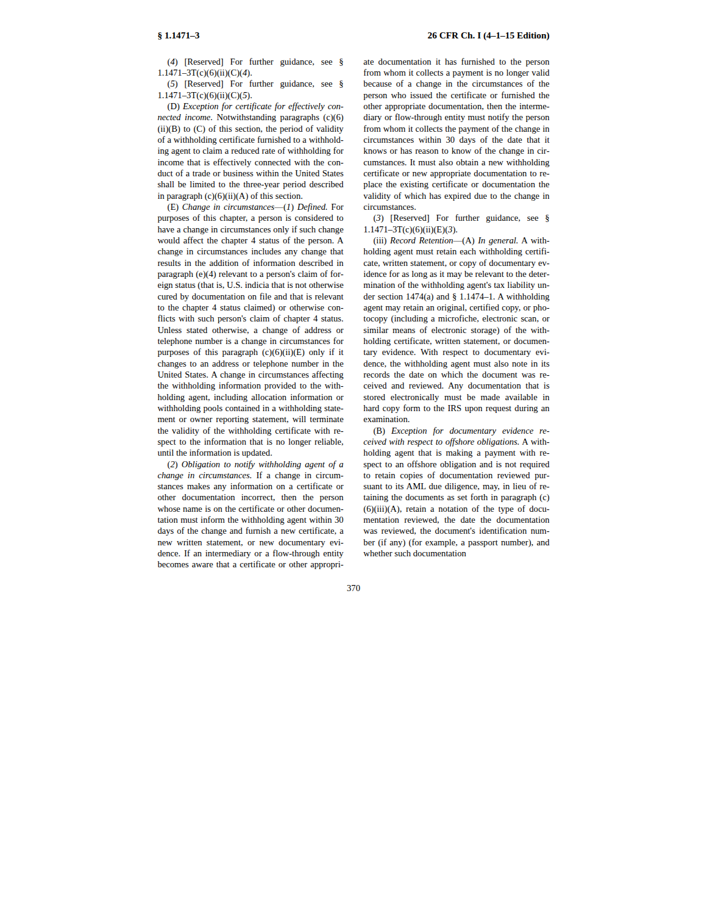§ 1.1471–3 26 CFR Ch. I (4–1–15 Edition)
(4) [Reserved] For further guidance, see § 1.1471–3T(c)(6)(ii)(C)(4).
(5) [Reserved] For further guidance, see § 1.1471–3T(c)(6)(ii)(C)(5).
(D) Exception for certificate for effectively connected income. Notwithstanding paragraphs (c)(6)(ii)(B) to (C) of this section, the period of validity of a withholding certificate furnished to a withholding agent to claim a reduced rate of withholding for income that is effectively connected with the conduct of a trade or business within the United States shall be limited to the three-year period described in paragraph (c)(6)(ii)(A) of this section.
(E) Change in circumstances—(1) Defined. For purposes of this chapter, a person is considered to have a change in circumstances only if such change would affect the chapter 4 status of the person. A change in circumstances includes any change that results in the addition of information described in paragraph (e)(4) relevant to a person's claim of foreign status (that is, U.S. indicia that is not otherwise cured by documentation on file and that is relevant to the chapter 4 status claimed) or otherwise conflicts with such person's claim of chapter 4 status. Unless stated otherwise, a change of address or telephone number is a change in circumstances for purposes of this paragraph (c)(6)(ii)(E) only if it changes to an address or telephone number in the United States. A change in circumstances affecting the withholding information provided to the withholding agent, including allocation information or withholding pools contained in a withholding statement or owner reporting statement, will terminate the validity of the withholding certificate with respect to the information that is no longer reliable, until the information is updated.
(2) Obligation to notify withholding agent of a change in circumstances. If a change in circumstances makes any information on a certificate or other documentation incorrect, then the person whose name is on the certificate or other documentation must inform the withholding agent within 30 days of the change and furnish a new certificate, a new written statement, or new documentary evidence. If an intermediary or a flow-through entity becomes aware that a certificate or other appropriate documentation it has furnished to the person from whom it collects a payment is no longer valid because of a change in the circumstances of the person who issued the certificate or furnished the other appropriate documentation, then the intermediary or flow-through entity must notify the person from whom it collects the payment of the change in circumstances within 30 days of the date that it knows or has reason to know of the change in circumstances. It must also obtain a new withholding certificate or new appropriate documentation to replace the existing certificate or documentation the validity of which has expired due to the change in circumstances.
(3) [Reserved] For further guidance, see § 1.1471–3T(c)(6)(ii)(E)(3).
(iii) Record Retention—(A) In general. A withholding agent must retain each withholding certificate, written statement, or copy of documentary evidence for as long as it may be relevant to the determination of the withholding agent's tax liability under section 1474(a) and § 1.1474–1. A withholding agent may retain an original, certified copy, or photocopy (including a microfiche, electronic scan, or similar means of electronic storage) of the withholding certificate, written statement, or documentary evidence. With respect to documentary evidence, the withholding agent must also note in its records the date on which the document was received and reviewed. Any documentation that is stored electronically must be made available in hard copy form to the IRS upon request during an examination.
(B) Exception for documentary evidence received with respect to offshore obligations. A withholding agent that is making a payment with respect to an offshore obligation and is not required to retain copies of documentation reviewed pursuant to its AML due diligence, may, in lieu of retaining the documents as set forth in paragraph (c)(6)(iii)(A), retain a notation of the type of documentation reviewed, the date the documentation was reviewed, the document's identification number (if any) (for example, a passport number), and whether such documentation
370